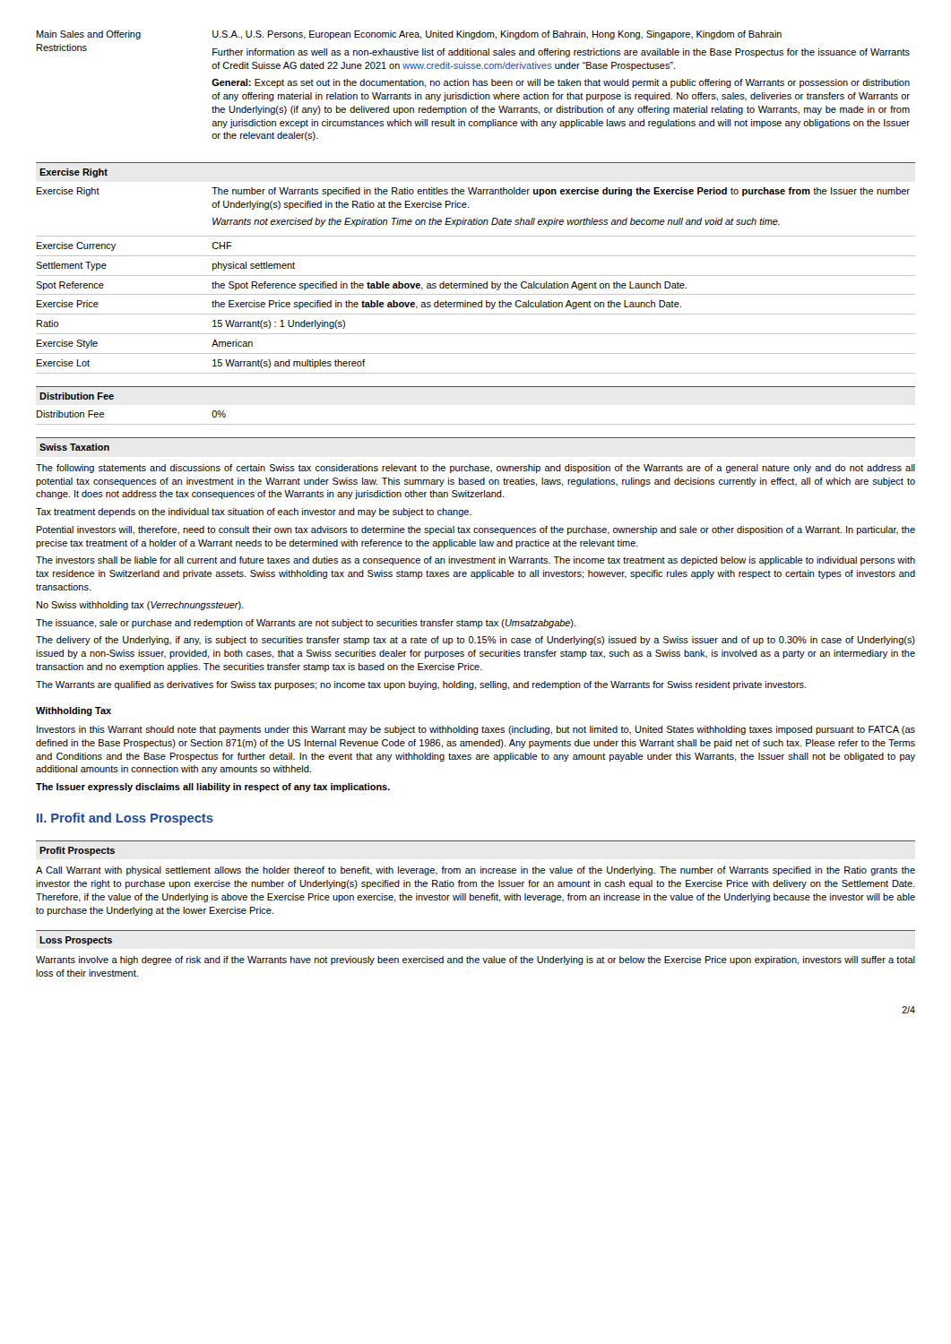| Main Sales and Offering Restrictions | U.S.A., U.S. Persons, European Economic Area, United Kingdom, Kingdom of Bahrain, Hong Kong, Singapore, Kingdom of Bahrain Further information as well as a non-exhaustive list of additional sales and offering restrictions are available in the Base Prospectus for the issuance of Warrants of Credit Suisse AG dated 22 June 2021 on www.credit-suisse.com/derivatives under “Base Prospectuses”. General: Except as set out in the documentation, no action has been or will be taken that would permit a public offering of Warrants or possession or distribution of any offering material in relation to Warrants in any jurisdiction where action for that purpose is required. No offers, sales, deliveries or transfers of Warrants or the Underlying(s) (if any) to be delivered upon redemption of the Warrants, or distribution of any offering material relating to Warrants, may be made in or from any jurisdiction except in circumstances which will result in compliance with any applicable laws and regulations and will not impose any obligations on the Issuer or the relevant dealer(s). |
Exercise Right
| Exercise Right | The number of Warrants specified in the Ratio entitles the Warrantholder upon exercise during the Exercise Period to purchase from the Issuer the number of Underlying(s) specified in the Ratio at the Exercise Price. Warrants not exercised by the Expiration Time on the Expiration Date shall expire worthless and become null and void at such time. |
| Exercise Currency | CHF |
| Settlement Type | physical settlement |
| Spot Reference | the Spot Reference specified in the table above , as determined by the Calculation Agent on the Launch Date. |
| Exercise Price | the Exercise Price specified in the table above , as determined by the Calculation Agent on the Launch Date. |
| Ratio | 15 Warrant(s) : 1 Underlying(s) |
| Exercise Style | American |
| Exercise Lot | 15 Warrant(s) and multiples thereof |
Distribution Fee
| Distribution Fee | 0% |
Swiss Taxation
The following statements and discussions of certain Swiss tax considerations relevant to the purchase, ownership and disposition of the Warrants are of a general nature only and do not address all potential tax consequences of an investment in the Warrant under Swiss law. This summary is based on treaties, laws, regulations, rulings and decisions currently in effect, all of which are subject to change. It does not address the tax consequences of the Warrants in any jurisdiction other than Switzerland.
Tax treatment depends on the individual tax situation of each investor and may be subject to change.
Potential investors will, therefore, need to consult their own tax advisors to determine the special tax consequences of the purchase, ownership and sale or other disposition of a Warrant. In particular, the precise tax treatment of a holder of a Warrant needs to be determined with reference to the applicable law and practice at the relevant time.
The investors shall be liable for all current and future taxes and duties as a consequence of an investment in Warrants. The income tax treatment as depicted below is applicable to individual persons with tax residence in Switzerland and private assets. Swiss withholding tax and Swiss stamp taxes are applicable to all investors; however, specific rules apply with respect to certain types of investors and transactions.
No Swiss withholding tax (Verrechnungssteuer).
The issuance, sale or purchase and redemption of Warrants are not subject to securities transfer stamp tax (Umsatzabgabe).
The delivery of the Underlying, if any, is subject to securities transfer stamp tax at a rate of up to 0.15% in case of Underlying(s) issued by a Swiss issuer and of up to 0.30% in case of Underlying(s) issued by a non-Swiss issuer, provided, in both cases, that a Swiss securities dealer for purposes of securities transfer stamp tax, such as a Swiss bank, is involved as a party or an intermediary in the transaction and no exemption applies. The securities transfer stamp tax is based on the Exercise Price.
The Warrants are qualified as derivatives for Swiss tax purposes; no income tax upon buying, holding, selling, and redemption of the Warrants for Swiss resident private investors.
Withholding Tax
Investors in this Warrant should note that payments under this Warrant may be subject to withholding taxes (including, but not limited to, United States withholding taxes imposed pursuant to FATCA (as defined in the Base Prospectus) or Section 871(m) of the US Internal Revenue Code of 1986, as amended). Any payments due under this Warrant shall be paid net of such tax. Please refer to the Terms and Conditions and the Base Prospectus for further detail. In the event that any withholding taxes are applicable to any amount payable under this Warrants, the Issuer shall not be obligated to pay additional amounts in connection with any amounts so withheld.
The Issuer expressly disclaims all liability in respect of any tax implications.
II. Profit and Loss Prospects
Profit Prospects
A Call Warrant with physical settlement allows the holder thereof to benefit, with leverage, from an increase in the value of the Underlying. The number of Warrants specified in the Ratio grants the investor the right to purchase upon exercise the number of Underlying(s) specified in the Ratio from the Issuer for an amount in cash equal to the Exercise Price with delivery on the Settlement Date. Therefore, if the value of the Underlying is above the Exercise Price upon exercise, the investor will benefit, with leverage, from an increase in the value of the Underlying because the investor will be able to purchase the Underlying at the lower Exercise Price.
Loss Prospects
Warrants involve a high degree of risk and if the Warrants have not previously been exercised and the value of the Underlying is at or below the Exercise Price upon expiration, investors will suffer a total loss of their investment.
2/4